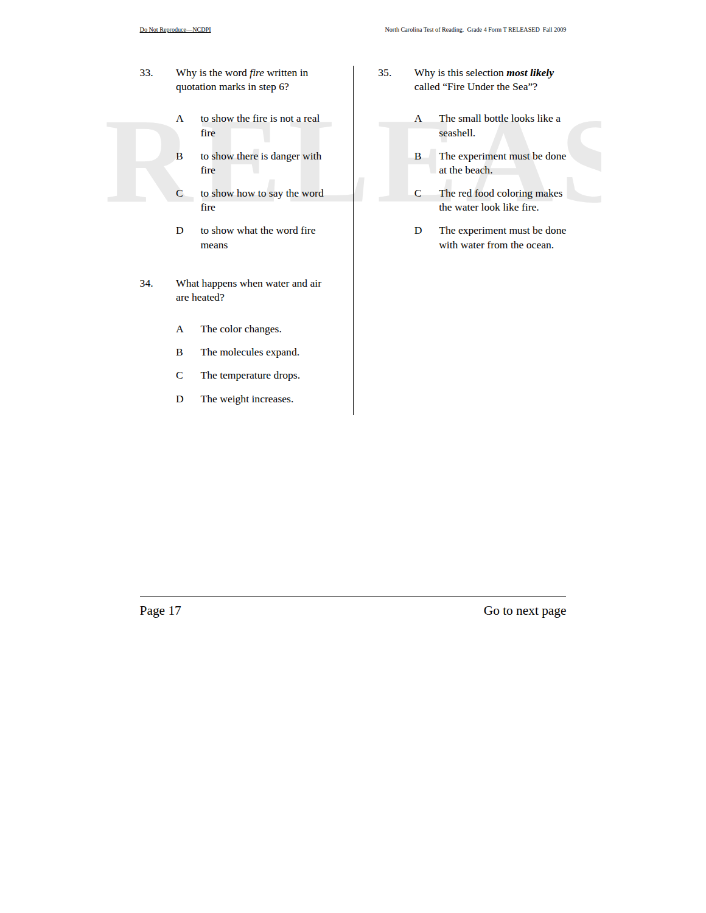Do Not Reproduce—NCDPI
North Carolina Test of Reading. Grade 4 Form T RELEASED Fall 2009
RELEASED
33.
Why is the word fire written in quotation marks in step 6?
A
to show the fire is not a real fire
B
to show there is danger with fire
C
to show how to say the word fire
D
to show what the word fire means
34.
What happens when water and air are heated?
A
The color changes.
B
The molecules expand.
C
The temperature drops.
D
The weight increases.
35.
Why is this selection most likely called “Fire Under the Sea”?
A
The small bottle looks like a seashell.
B
The experiment must be done at the beach.
C
The red food coloring makes the water look like fire.
D
The experiment must be done with water from the ocean.
Page 17
Go to next page